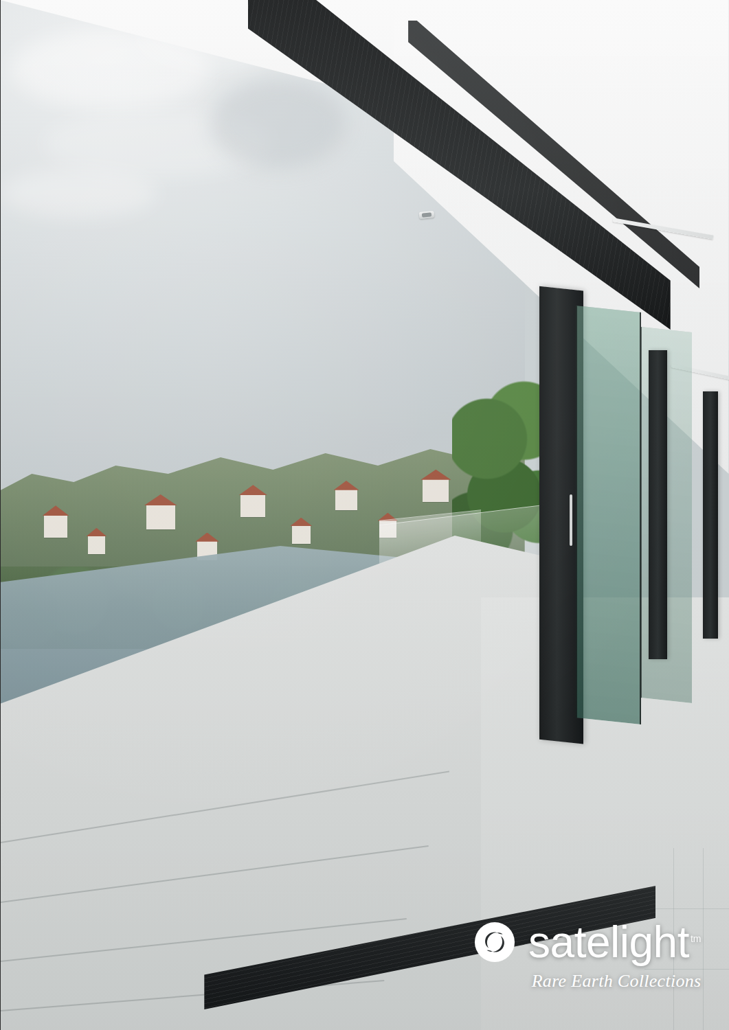Satelight — Rare Earth Collections
satelighttm
Rare Earth Collections